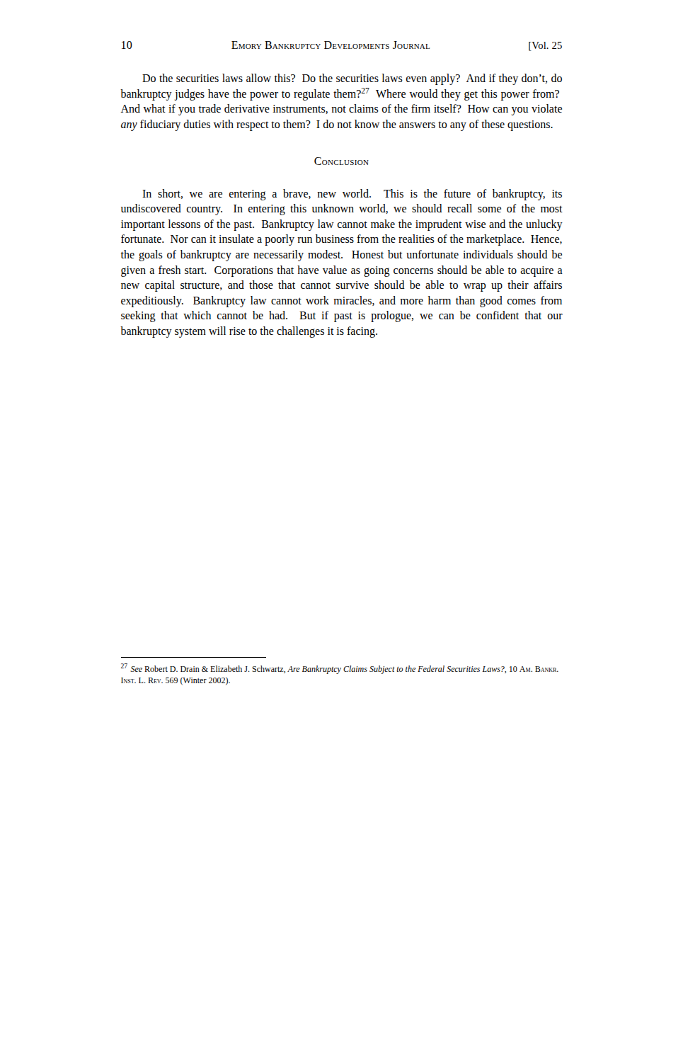10 Emory Bankruptcy Developments Journal [Vol. 25
Do the securities laws allow this? Do the securities laws even apply? And if they don’t, do bankruptcy judges have the power to regulate them?27 Where would they get this power from? And what if you trade derivative instruments, not claims of the firm itself? How can you violate any fiduciary duties with respect to them? I do not know the answers to any of these questions.
Conclusion
In short, we are entering a brave, new world. This is the future of bankruptcy, its undiscovered country. In entering this unknown world, we should recall some of the most important lessons of the past. Bankruptcy law cannot make the imprudent wise and the unlucky fortunate. Nor can it insulate a poorly run business from the realities of the marketplace. Hence, the goals of bankruptcy are necessarily modest. Honest but unfortunate individuals should be given a fresh start. Corporations that have value as going concerns should be able to acquire a new capital structure, and those that cannot survive should be able to wrap up their affairs expeditiously. Bankruptcy law cannot work miracles, and more harm than good comes from seeking that which cannot be had. But if past is prologue, we can be confident that our bankruptcy system will rise to the challenges it is facing.
27 See Robert D. Drain & Elizabeth J. Schwartz, Are Bankruptcy Claims Subject to the Federal Securities Laws?, 10 Am. Bankr. Inst. L. Rev. 569 (Winter 2002).